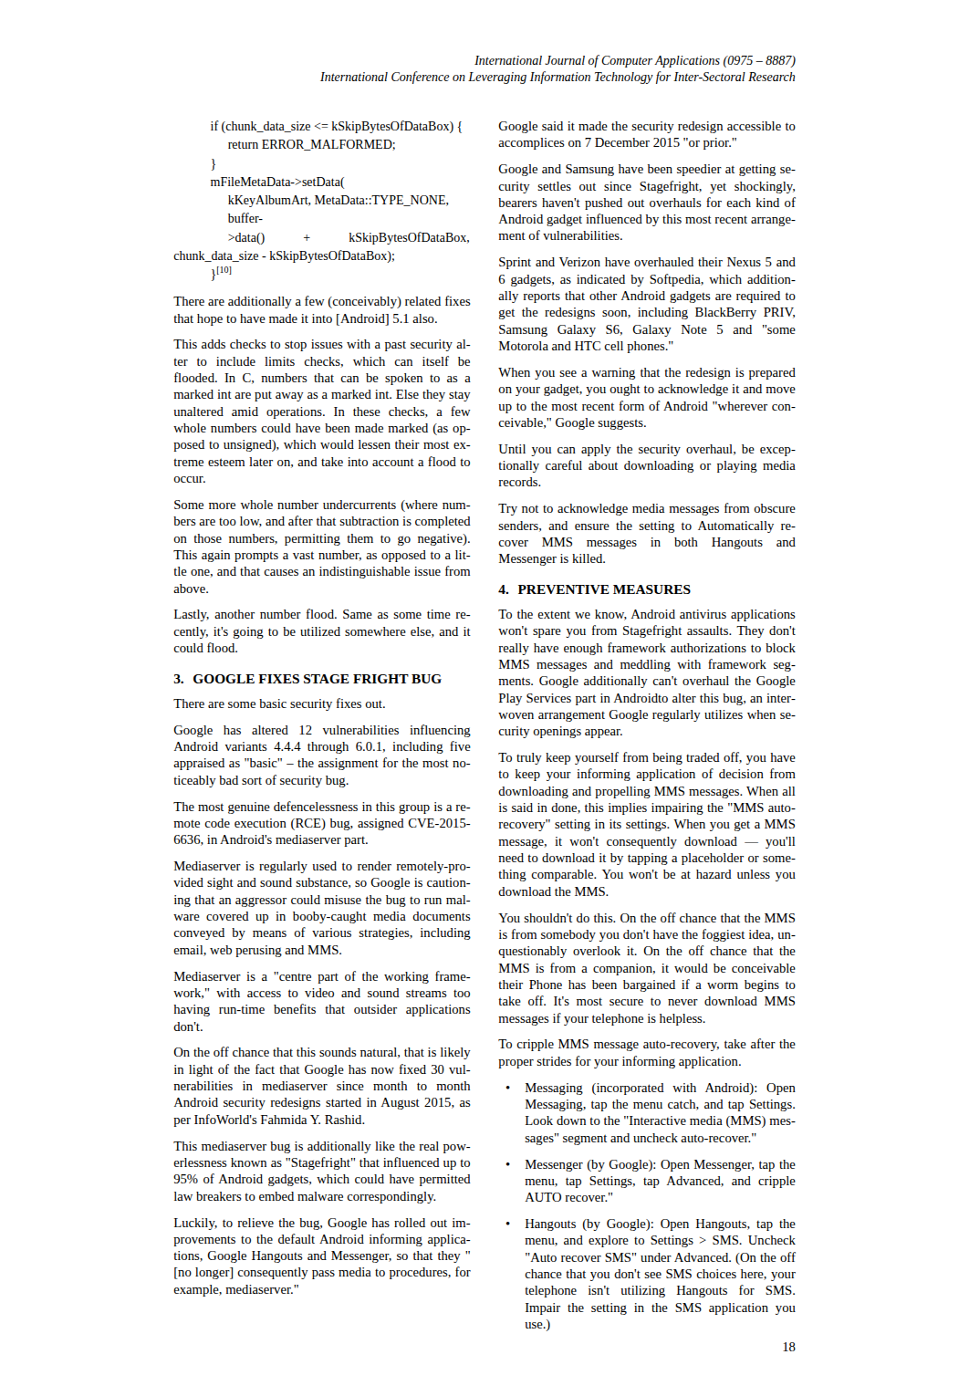International Journal of Computer Applications (0975 – 8887)
International Conference on Leveraging Information Technology for Inter-Sectoral Research
if (chunk_data_size <= kSkipBytesOfDataBox) { return ERROR_MALFORMED; } mFileMetaData->setData( kKeyAlbumArt, MetaData::TYPE_NONE, buffer->data() + kSkipBytesOfDataBox, chunk_data_size - kSkipBytesOfDataBox); }[10]
There are additionally a few (conceivably) related fixes that hope to have made it into [Android] 5.1 also.
This adds checks to stop issues with a past security alter to include limits checks, which can itself be flooded. In C, numbers that can be spoken to as a marked int are put away as a marked int. Else they stay unaltered amid operations. In these checks, a few whole numbers could have been made marked (as opposed to unsigned), which would lessen their most extreme esteem later on, and take into account a flood to occur.
Some more whole number undercurrents (where numbers are too low, and after that subtraction is completed on those numbers, permitting them to go negative). This again prompts a vast number, as opposed to a little one, and that causes an indistinguishable issue from above.
Lastly, another number flood. Same as some time recently, it's going to be utilized somewhere else, and it could flood.
3. GOOGLE FIXES STAGE FRIGHT BUG
There are some basic security fixes out.
Google has altered 12 vulnerabilities influencing Android variants 4.4.4 through 6.0.1, including five appraised as "basic" – the assignment for the most noticeably bad sort of security bug.
The most genuine defencelessness in this group is a remote code execution (RCE) bug, assigned CVE-2015-6636, in Android's mediaserver part.
Mediaserver is regularly used to render remotely-provided sight and sound substance, so Google is cautioning that an aggressor could misuse the bug to run malware covered up in booby-caught media documents conveyed by means of various strategies, including email, web perusing and MMS.
Mediaserver is a "centre part of the working framework," with access to video and sound streams too having run-time benefits that outsider applications don't.
On the off chance that this sounds natural, that is likely in light of the fact that Google has now fixed 30 vulnerabilities in mediaserver since month to month Android security redesigns started in August 2015, as per InfoWorld's Fahmida Y. Rashid.
This mediaserver bug is additionally like the real powerlessness known as "Stagefright" that influenced up to 95% of Android gadgets, which could have permitted law breakers to embed malware correspondingly.
Luckily, to relieve the bug, Google has rolled out improvements to the default Android informing applications, Google Hangouts and Messenger, so that they "[no longer] consequently pass media to procedures, for example, mediaserver."
Google said it made the security redesign accessible to accomplices on 7 December 2015 "or prior."
Google and Samsung have been speedier at getting security settles out since Stagefright, yet shockingly, bearers haven't pushed out overhauls for each kind of Android gadget influenced by this most recent arrangement of vulnerabilities.
Sprint and Verizon have overhauled their Nexus 5 and 6 gadgets, as indicated by Softpedia, which additionally reports that other Android gadgets are required to get the redesigns soon, including BlackBerry PRIV, Samsung Galaxy S6, Galaxy Note 5 and "some Motorola and HTC cell phones."
When you see a warning that the redesign is prepared on your gadget, you ought to acknowledge it and move up to the most recent form of Android "wherever conceivable," Google suggests.
Until you can apply the security overhaul, be exceptionally careful about downloading or playing media records.
Try not to acknowledge media messages from obscure senders, and ensure the setting to Automatically recover MMS messages in both Hangouts and Messenger is killed.
4. PREVENTIVE MEASURES
To the extent we know, Android antivirus applications won't spare you from Stagefright assaults. They don't really have enough framework authorizations to block MMS messages and meddling with framework segments. Google additionally can't overhaul the Google Play Services part in Androidto alter this bug, an interwoven arrangement Google regularly utilizes when security openings appear.
To truly keep yourself from being traded off, you have to keep your informing application of decision from downloading and propelling MMS messages. When all is said in done, this implies impairing the "MMS auto-recovery" setting in its settings. When you get a MMS message, it won't consequently download — you'll need to download it by tapping a placeholder or something comparable. You won't be at hazard unless you download the MMS.
You shouldn't do this. On the off chance that the MMS is from somebody you don't have the foggiest idea, unquestionably overlook it. On the off chance that the MMS is from a companion, it would be conceivable their Phone has been bargained if a worm begins to take off. It's most secure to never download MMS messages if your telephone is helpless.
To cripple MMS message auto-recovery, take after the proper strides for your informing application.
Messaging (incorporated with Android): Open Messaging, tap the menu catch, and tap Settings. Look down to the "Interactive media (MMS) messages" segment and uncheck auto-recover."
Messenger (by Google): Open Messenger, tap the menu, tap Settings, tap Advanced, and cripple AUTO recover."
Hangouts (by Google): Open Hangouts, tap the menu, and explore to Settings > SMS. Uncheck "Auto recover SMS" under Advanced. (On the off chance that you don't see SMS choices here, your telephone isn't utilizing Hangouts for SMS. Impair the setting in the SMS application you use.)
18